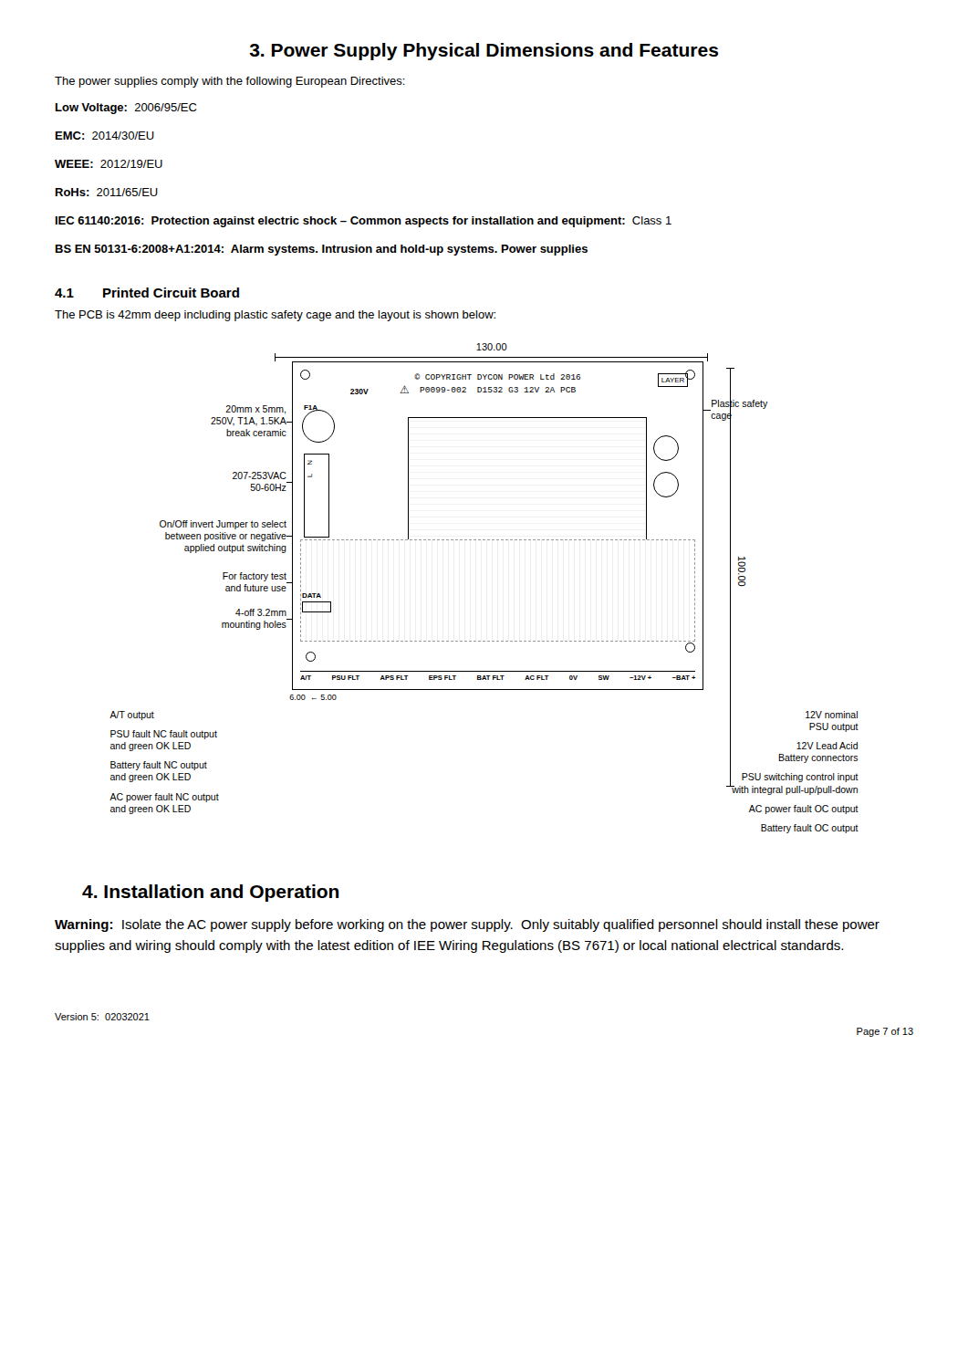3. Power Supply Physical Dimensions and Features
The power supplies comply with the following European Directives:
Low Voltage: 2006/95/EC
EMC: 2014/30/EU
WEEE: 2012/19/EU
RoHs: 2011/65/EU
IEC 61140:2016: Protection against electric shock – Common aspects for installation and equipment: Class 1
BS EN 50131-6:2008+A1:2014: Alarm systems. Intrusion and hold-up systems. Power supplies
4.1 Printed Circuit Board
The PCB is 42mm deep including plastic safety cage and the layout is shown below:
130.00
20mm x 5mm,
250V, T1A, 1.5KA
break ceramic
207-253VAC
50-60Hz
On/Off invert Jumper to select
between positive or negative
applied output switching
For factory test
and future use
4-off 3.2mm
mounting holes
© COPYRIGHT DYCON POWER Ltd 2016
P0099-002 D1532 G3 12V 2A PCB
230V
⚠
LAYER
F1A
L N
DATA
A/T PSU FLT APS FLT EPS FLT BAT FLT AC FLT 0V SW −12V + −BAT +
Plastic safety
cage
100.00
6.00 ← 5.00
A/T output
PSU fault NC fault output
and green OK LED
Battery fault NC output
and green OK LED
AC power fault NC output
and green OK LED
12V nominal
PSU output
12V Lead Acid
Battery connectors
PSU switching control input
with integral pull-up/pull-down
AC power fault OC output
Battery fault OC output
4. Installation and Operation
Warning: Isolate the AC power supply before working on the power supply. Only suitably qualified personnel should install these power supplies and wiring should comply with the latest edition of IEE Wiring Regulations (BS 7671) or local national electrical standards.
Version 5: 02032021 Page 7 of 13